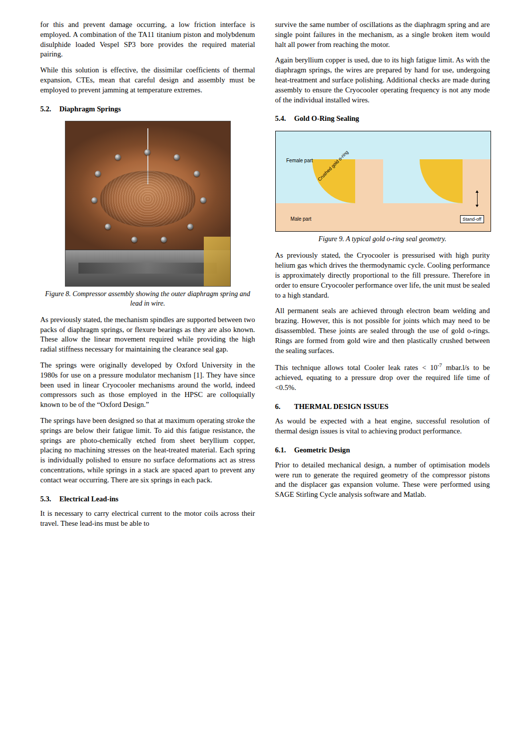for this and prevent damage occurring, a low friction interface is employed. A combination of the TA11 titanium piston and molybdenum disulphide loaded Vespel SP3 bore provides the required material pairing.
While this solution is effective, the dissimilar coefficients of thermal expansion, CTEs, mean that careful design and assembly must be employed to prevent jamming at temperature extremes.
5.2. Diaphragm Springs
Figure 8. Compressor assembly showing the outer diaphragm spring and lead in wire.
As previously stated, the mechanism spindles are supported between two packs of diaphragm springs, or flexure bearings as they are also known. These allow the linear movement required while providing the high radial stiffness necessary for maintaining the clearance seal gap.
The springs were originally developed by Oxford University in the 1980s for use on a pressure modulator mechanism [1]. They have since been used in linear Cryocooler mechanisms around the world, indeed compressors such as those employed in the HPSC are colloquially known to be of the “Oxford Design.”
The springs have been designed so that at maximum operating stroke the springs are below their fatigue limit. To aid this fatigue resistance, the springs are photo-chemically etched from sheet beryllium copper, placing no machining stresses on the heat-treated material. Each spring is individually polished to ensure no surface deformations act as stress concentrations, while springs in a stack are spaced apart to prevent any contact wear occurring. There are six springs in each pack.
5.3. Electrical Lead-ins
It is necessary to carry electrical current to the motor coils across their travel. These lead-ins must be able to
survive the same number of oscillations as the diaphragm spring and are single point failures in the mechanism, as a single broken item would halt all power from reaching the motor.
Again beryllium copper is used, due to its high fatigue limit. As with the diaphragm springs, the wires are prepared by hand for use, undergoing heat-treatment and surface polishing. Additional checks are made during assembly to ensure the Cryocooler operating frequency is not any mode of the individual installed wires.
5.4. Gold O-Ring Sealing
Female part Male part Crushed gold o-ring
Stand-off
Figure 9. A typical gold o-ring seal geometry.
As previously stated, the Cryocooler is pressurised with high purity helium gas which drives the thermodynamic cycle. Cooling performance is approximately directly proportional to the fill pressure. Therefore in order to ensure Cryocooler performance over life, the unit must be sealed to a high standard.
All permanent seals are achieved through electron beam welding and brazing. However, this is not possible for joints which may need to be disassembled. These joints are sealed through the use of gold o-rings. Rings are formed from gold wire and then plastically crushed between the sealing surfaces.
This technique allows total Cooler leak rates < 10-7 mbar.l/s to be achieved, equating to a pressure drop over the required life time of <0.5%.
6. THERMAL DESIGN ISSUES
As would be expected with a heat engine, successful resolution of thermal design issues is vital to achieving product performance.
6.1. Geometric Design
Prior to detailed mechanical design, a number of optimisation models were run to generate the required geometry of the compressor pistons and the displacer gas expansion volume. These were performed using SAGE Stirling Cycle analysis software and Matlab.